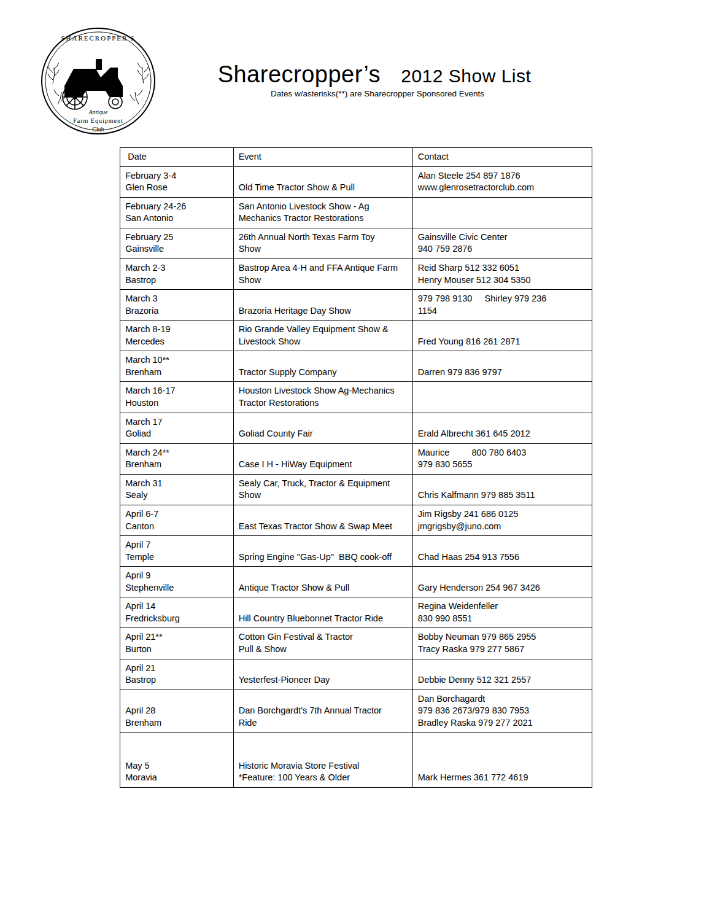SHARECROPPER'S Antique Farm Equipment Club
Sharecropper’s 2012 Show List
Dates w/asterisks(**) are Sharecropper Sponsored Events
| Date | Event | Contact |
| --- | --- | --- |
| February 3-4 Glen Rose | Old Time Tractor Show & Pull | Alan Steele 254 897 1876 www.glenrosetractorclub.com |
| February 24-26 San Antonio | San Antonio Livestock Show - Ag Mechanics Tractor Restorations | |
| February 25 Gainsville | 26th Annual North Texas Farm Toy Show | Gainsville Civic Center 940 759 2876 |
| March 2-3 Bastrop | Bastrop Area 4-H and FFA Antique Farm Show | Reid Sharp 512 332 6051 Henry Mouser 512 304 5350 |
| March 3 Brazoria | Brazoria Heritage Day Show | 979 798 9130 Shirley 979 236 1154 |
| March 8-19 Mercedes | Rio Grande Valley Equipment Show & Livestock Show | Fred Young 816 261 2871 |
| March 10** Brenham | Tractor Supply Company | Darren 979 836 9797 |
| March 16-17 Houston | Houston Livestock Show Ag-Mechanics Tractor Restorations | |
| March 17 Goliad | Goliad County Fair | Erald Albrecht 361 645 2012 |
| March 24** Brenham | Case I H - HiWay Equipment | Maurice 800 780 6403 979 830 5655 |
| March 31 Sealy | Sealy Car, Truck, Tractor & Equipment Show | Chris Kalfmann 979 885 3511 |
| April 6-7 Canton | East Texas Tractor Show & Swap Meet | Jim Rigsby 241 686 0125 jmgrigsby@juno.com |
| April 7 Temple | Spring Engine "Gas-Up" BBQ cook-off | Chad Haas 254 913 7556 |
| April 9 Stephenville | Antique Tractor Show & Pull | Gary Henderson 254 967 3426 |
| April 14 Fredricksburg | Hill Country Bluebonnet Tractor Ride | Regina Weidenfeller 830 990 8551 |
| April 21** Burton | Cotton Gin Festival & Tractor Pull & Show | Bobby Neuman 979 865 2955 Tracy Raska 979 277 5867 |
| April 21 Bastrop | Yesterfest-Pioneer Day | Debbie Denny 512 321 2557 |
| April 28 Brenham | Dan Borchgardt's 7th Annual Tractor Ride | Dan Borchagardt 979 836 2673/979 830 7953 Bradley Raska 979 277 2021 |
| May 5 Moravia | Historic Moravia Store Festival *Feature: 100 Years & Older | Mark Hermes 361 772 4619 |